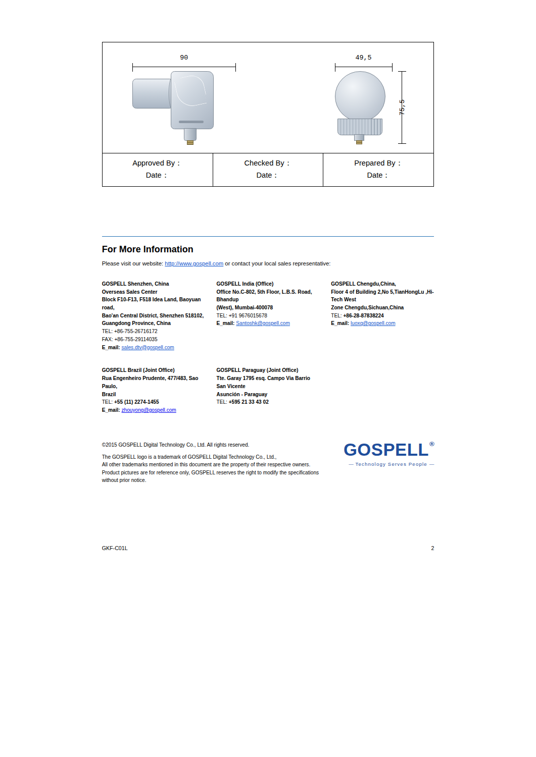90
49,5
75,5
Approved By：
Date：
Checked By：
Date：
Prepared By：
Date：
For More Information
Please visit our website: http://www.gospell.com or contact your local sales representative:
GOSPELL Shenzhen, China
Overseas Sales Center
Block F10-F13, F518 Idea Land, Baoyuan road,
Bao'an Central District, Shenzhen 518102,
Guangdong Province, China
TEL: +86-755-26716172
FAX: +86-755-29114035
E_mail: sales.dtv@gospell.com
GOSPELL India (Office)
Office No.C-802, 5th Floor, L.B.S. Road, Bhandup
(West), Mumbai-400078
TEL: +91 9676015678
E_mail: Santoshk@gospell.com
GOSPELL Chengdu,China,
Floor 4 of Building 2,No 5,TianHongLu ,Hi-Tech West
Zone Chengdu,Sichuan,China
TEL: +86-28-87838224
E_mail: luoxq@gospell.com
GOSPELL Brazil (Joint Office)
Rua Engenheiro Prudente, 477/483, Sao Paulo,
Brazil
TEL: +55 (11) 2274-1455
E_mail: zhouyong@gospell.com
GOSPELL Paraguay (Joint Office)
Tte. Garay 1795 esq. Campo Via Barrio San Vicente
Asunción - Paraguay
TEL: +595 21 33 43 02
©2015 GOSPELL Digital Technology Co., Ltd. All rights reserved.
The GOSPELL logo is a trademark of GOSPELL Digital Technology Co., Ltd.,
All other trademarks mentioned in this document are the property of their respective owners.
Product pictures are for reference only, GOSPELL reserves the right to modify the specifications without prior notice.
GOSPELL®
— Technology Serves People —
GKF-C01L 2